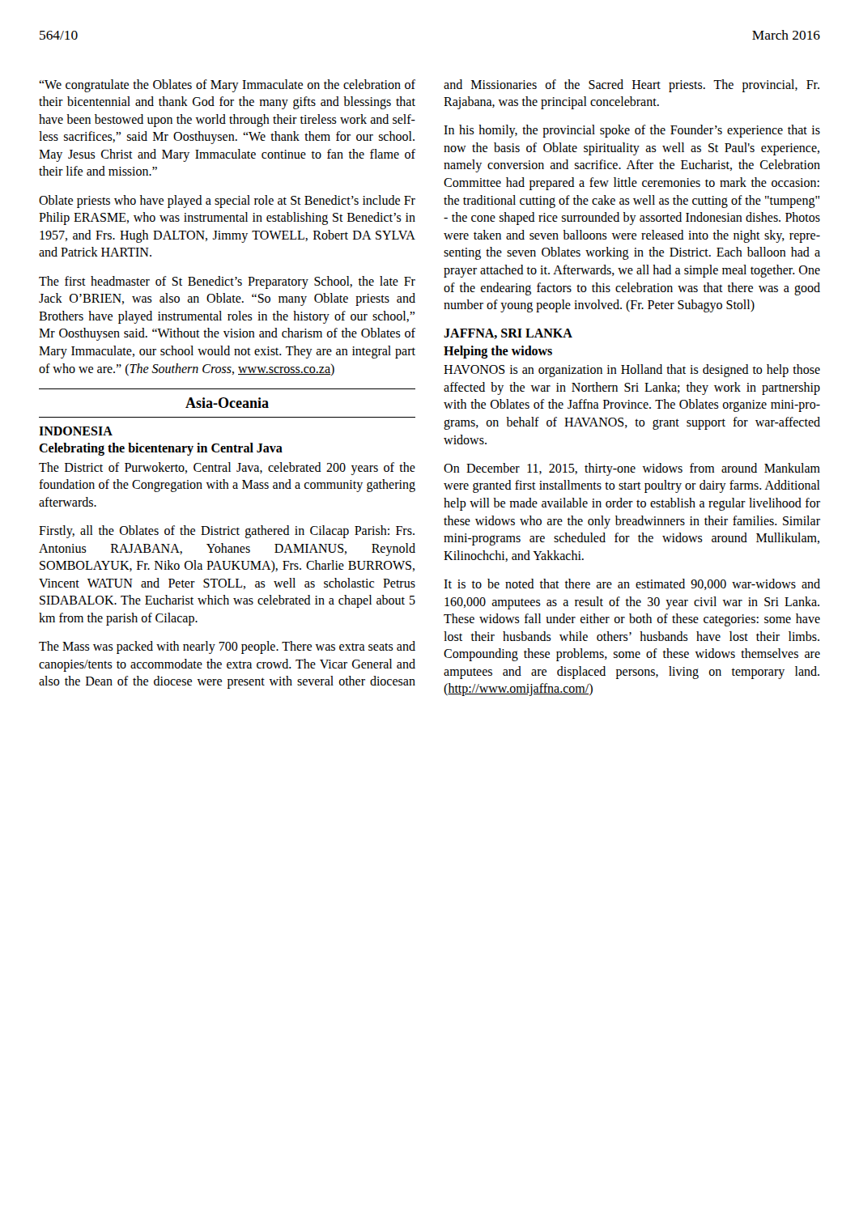564/10 March 2016
“We congratulate the Oblates of Mary Immaculate on the celebration of their bicentennial and thank God for the many gifts and blessings that have been bestowed upon the world through their tireless work and selfless sacrifices,” said Mr Oosthuysen. “We thank them for our school. May Jesus Christ and Mary Immaculate continue to fan the flame of their life and mission.”
Oblate priests who have played a special role at St Benedict’s include Fr Philip ERASME, who was instrumental in establishing St Benedict’s in 1957, and Frs. Hugh DALTON, Jimmy TOWELL, Robert DA SYLVA and Patrick HARTIN.
The first headmaster of St Benedict’s Preparatory School, the late Fr Jack O’BRIEN, was also an Oblate. “So many Oblate priests and Brothers have played instrumental roles in the history of our school,” Mr Oosthuysen said. “Without the vision and charism of the Oblates of Mary Immaculate, our school would not exist. They are an integral part of who we are.” (The Southern Cross, www.scross.co.za)
Asia-Oceania
INDONESIACelebrating the bicentenary in Central Java
The District of Purwokerto, Central Java, celebrated 200 years of the foundation of the Congregation with a Mass and a community gathering afterwards.
Firstly, all the Oblates of the District gathered in Cilacap Parish: Frs. Antonius RAJABANA, Yohanes DAMIANUS, Reynold SOMBOLAYUK, Fr. Niko Ola PAUKUMA), Frs. Charlie BURROWS, Vincent WATUN and Peter STOLL, as well as scholastic Petrus SIDABALOK. The Eucharist which was celebrated in a chapel about 5 km from the parish of Cilacap.
The Mass was packed with nearly 700 people. There was extra seats and canopies/tents to accommodate the extra crowd. The Vicar General and also the Dean of the diocese were present with several other diocesan and Missionaries of the Sacred Heart priests. The provincial, Fr. Rajabana, was the principal concelebrant.
In his homily, the provincial spoke of the Founder’s experience that is now the basis of Oblate spirituality as well as St Paul's experience, namely conversion and sacrifice. After the Eucharist, the Celebration Committee had prepared a few little ceremonies to mark the occasion: the traditional cutting of the cake as well as the cutting of the "tumpeng" - the cone shaped rice surrounded by assorted Indonesian dishes. Photos were taken and seven balloons were released into the night sky, representing the seven Oblates working in the District. Each balloon had a prayer attached to it. Afterwards, we all had a simple meal together. One of the endearing factors to this celebration was that there was a good number of young people involved. (Fr. Peter Subagyo Stoll)
JAFFNA, SRI LANKAHelping the widows
HAVONOS is an organization in Holland that is designed to help those affected by the war in Northern Sri Lanka; they work in partnership with the Oblates of the Jaffna Province. The Oblates organize mini-programs, on behalf of HAVANOS, to grant support for war-affected widows.
On December 11, 2015, thirty-one widows from around Mankulam were granted first installments to start poultry or dairy farms. Additional help will be made available in order to establish a regular livelihood for these widows who are the only breadwinners in their families. Similar mini-programs are scheduled for the widows around Mullikulam, Kilinochchi, and Yakkachi.
It is to be noted that there are an estimated 90,000 war-widows and 160,000 amputees as a result of the 30 year civil war in Sri Lanka. These widows fall under either or both of these categories: some have lost their husbands while others’ husbands have lost their limbs. Compounding these problems, some of these widows themselves are amputees and are displaced persons, living on temporary land. (http://www.omijaffna.com/)